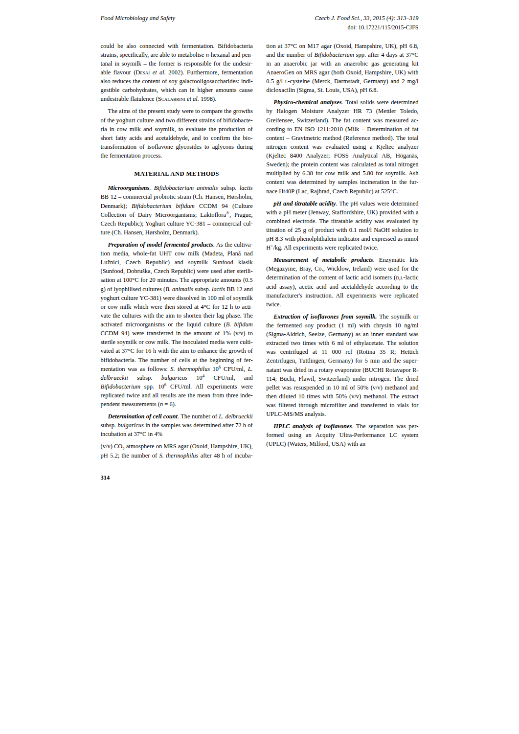Food Microbiology and Safety
Czech J. Food Sci., 33, 2015 (4): 313–319
doi: 10.17221/115/2015-CJFS
could be also connected with fermentation. Bifidobacteria strains, specifically, are able to metabolise n-hexanal and pentanal in soymilk – the former is responsible for the undesirable flavour (Desai et al. 2002). Furthermore, fermentation also reduces the content of soy galactooligosaccharides: indigestible carbohydrates, which can in higher amounts cause undesirable flatulence (Scalabrini et al. 1998).
The aims of the present study were to compare the growths of the yoghurt culture and two different strains of bifidobacteria in cow milk and soymilk, to evaluate the production of short fatty acids and acetaldehyde, and to confirm the biotransformation of isoflavone glycosides to aglycons during the fermentation process.
Material and Methods
Microorganisms. Bifidobacterium animalis subsp. lactis BB 12 – commercial probiotic strain (Ch. Hansen, Hørsholm, Denmark); Bifidobacterium bifidum CCDM 94 (Culture Collection of Dairy Microorganisms; Laktoflora®, Prague, Czech Republic); Yoghurt culture YC-381 – commercial culture (Ch. Hansen, Hørsholm, Denmark).
Preparation of model fermented products. As the cultivation media, whole-fat UHT cow milk (Madeta, Planá nad Lužnicí, Czech Republic) and soymilk Sunfood klasik (Sunfood, Dobruška, Czech Republic) were used after sterilisation at 100°C for 20 minutes. The appropriate amounts (0.5 g) of lyophilised cultures (B. animalis subsp. lactis BB 12 and yoghurt culture YC-381) were dissolved in 100 ml of soymilk or cow milk which were then stored at 4°C for 12 h to activate the cultures with the aim to shorten their lag phase. The activated microorganisms or the liquid culture (B. bifidum CCDM 94) were transferred in the amount of 1% (v/v) to sterile soymilk or cow milk. The inoculated media were cultivated at 37°C for 16 h with the aim to enhance the growth of bifidobacteria. The number of cells at the beginning of fermentation was as follows: S. thermophilus 106 CFU/ml, L. delbrueckii subsp. bulgaricus 104 CFU/ml, and Bifidobacterium spp. 106 CFU/ml. All experiments were replicated twice and all results are the mean from three independent measurements (n = 6).
Determination of cell count. The number of L. delbrueckii subsp. bulgaricus in the samples was determined after 72 h of incubation at 37°C in 4%
(v/v) CO2 atmosphere on MRS agar (Oxoid, Hampshire, UK), pH 5.2; the number of S. thermophilus after 48 h of incubation at 37°C on M17 agar (Oxoid, Hampshire, UK), pH 6.8, and the number of Bifidobacterium spp. after 4 days at 37°C in an anaerobic jar with an anaerobic gas generating kit AnaeroGen on MRS agar (both Oxoid, Hampshire, UK) with 0.5 g/l l-cysteine (Merck, Darmstadt, Germany) and 2 mg/l dicloxacilin (Sigma, St. Louis, USA), pH 6.8.
Physico-chemical analyses. Total solids were determined by Halogen Moisture Analyzer HR 73 (Mettler Toledo, Greifensee, Switzerland). The fat content was measured according to EN ISO 1211:2010 (Milk – Determination of fat content – Gravimetric method (Reference method). The total nitrogen content was evaluated using a Kjeltec analyzer (Kjeltec 8400 Analyzer; FOSS Analytical AB, Höganäs, Sweden); the protein content was calculated as total nitrogen multiplied by 6.38 for cow milk and 5.80 for soymilk. Ash content was determined by samples incineration in the furnace Ht40P (Lac, Rajhrad, Czech Republic) at 525°C.
pH and titratable acidity. The pH values were determined with a pH meter (Jenway, Staffordshire, UK) provided with a combined electrode. The titratable acidity was evaluated by titration of 25 g of product with 0.1 mol/l NaOH solution to pH 8.3 with phenolphthalein indicator and expressed as mmol H+/kg. All experiments were replicated twice.
Measurement of metabolic products. Enzymatic kits (Megazyme, Bray, Co., Wicklow, Ireland) were used for the determination of the content of lactic acid isomers (d,l-lactic acid assay), acetic acid and acetaldehyde according to the manufacturer's instruction. All experiments were replicated twice.
Extraction of isoflavones from soymilk. The soymilk or the fermented soy product (1 ml) with chrysin 10 ng/ml (Sigma-Aldrich, Seelze, Germany) as an inner standard was extracted two times with 6 ml of ethylacetate. The solution was centrifuged at 11 000 rcf (Rotina 35 R; Hettich Zentrifugen, Tuttlingen, Germany) for 5 min and the supernatant was dried in a rotary evaporator (BUCHI Rotavapor R-114; Büchi, Flawil, Switzerland) under nitrogen. The dried pellet was resuspended in 10 ml of 50% (v/v) methanol and then diluted 10 times with 50% (v/v) methanol. The extract was filtered through microfilter and transferred to vials for UPLC-MS/MS analysis.
HPLC analysis of isoflavones. The separation was performed using an Acquity Ultra-Performance LC system (UPLC) (Waters, Milford, USA) with an
314